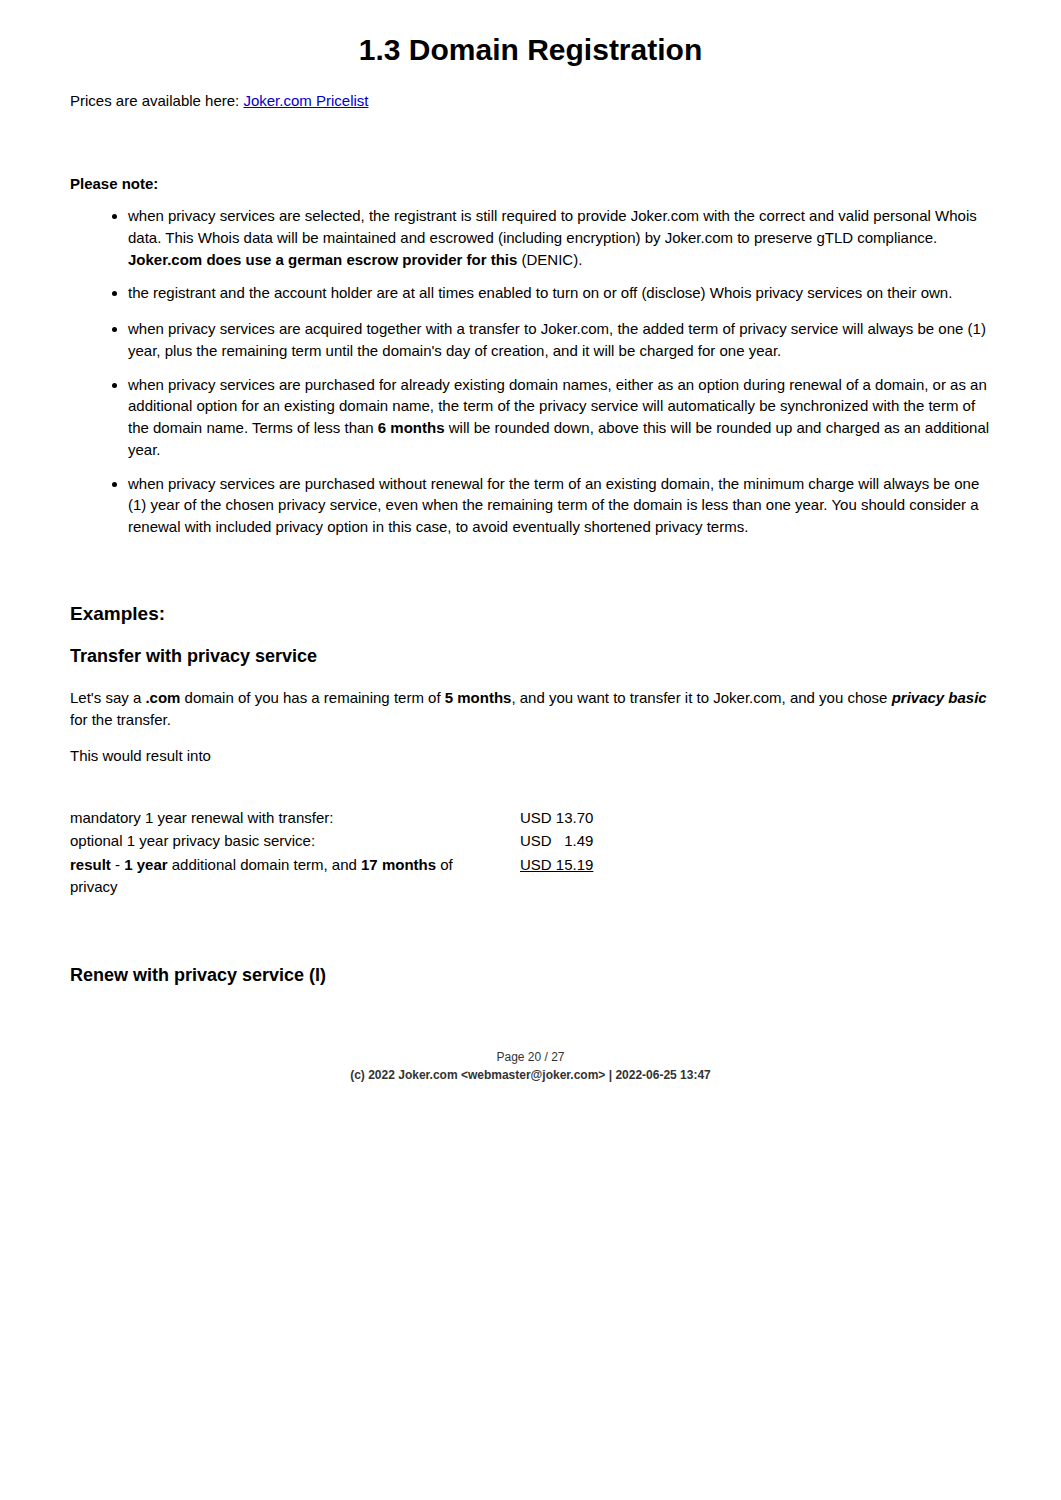1.3 Domain Registration
Prices are available here: Joker.com Pricelist
Please note:
when privacy services are selected, the registrant is still required to provide Joker.com with the correct and valid personal Whois data. This Whois data will be maintained and escrowed (including encryption) by Joker.com to preserve gTLD compliance. Joker.com does use a german escrow provider for this (DENIC).
the registrant and the account holder are at all times enabled to turn on or off (disclose) Whois privacy services on their own.
when privacy services are acquired together with a transfer to Joker.com, the added term of privacy service will always be one (1) year, plus the remaining term until the domain's day of creation, and it will be charged for one year.
when privacy services are purchased for already existing domain names, either as an option during renewal of a domain, or as an additional option for an existing domain name, the term of the privacy service will automatically be synchronized with the term of the domain name. Terms of less than 6 months will be rounded down, above this will be rounded up and charged as an additional year.
when privacy services are purchased without renewal for the term of an existing domain, the minimum charge will always be one (1) year of the chosen privacy service, even when the remaining term of the domain is less than one year. You should consider a renewal with included privacy option in this case, to avoid eventually shortened privacy terms.
Examples:
Transfer with privacy service
Let's say a .com domain of you has a remaining term of 5 months, and you want to transfer it to Joker.com, and you chose privacy basic for the transfer.
This would result into
| mandatory 1 year renewal with transfer: | USD 13.70 |
| optional 1 year privacy basic service: | USD 1.49 |
| result - 1 year additional domain term, and 17 months of privacy | USD 15.19 |
Renew with privacy service (I)
Page 20 / 27
(c) 2022 Joker.com <webmaster@joker.com> | 2022-06-25 13:47